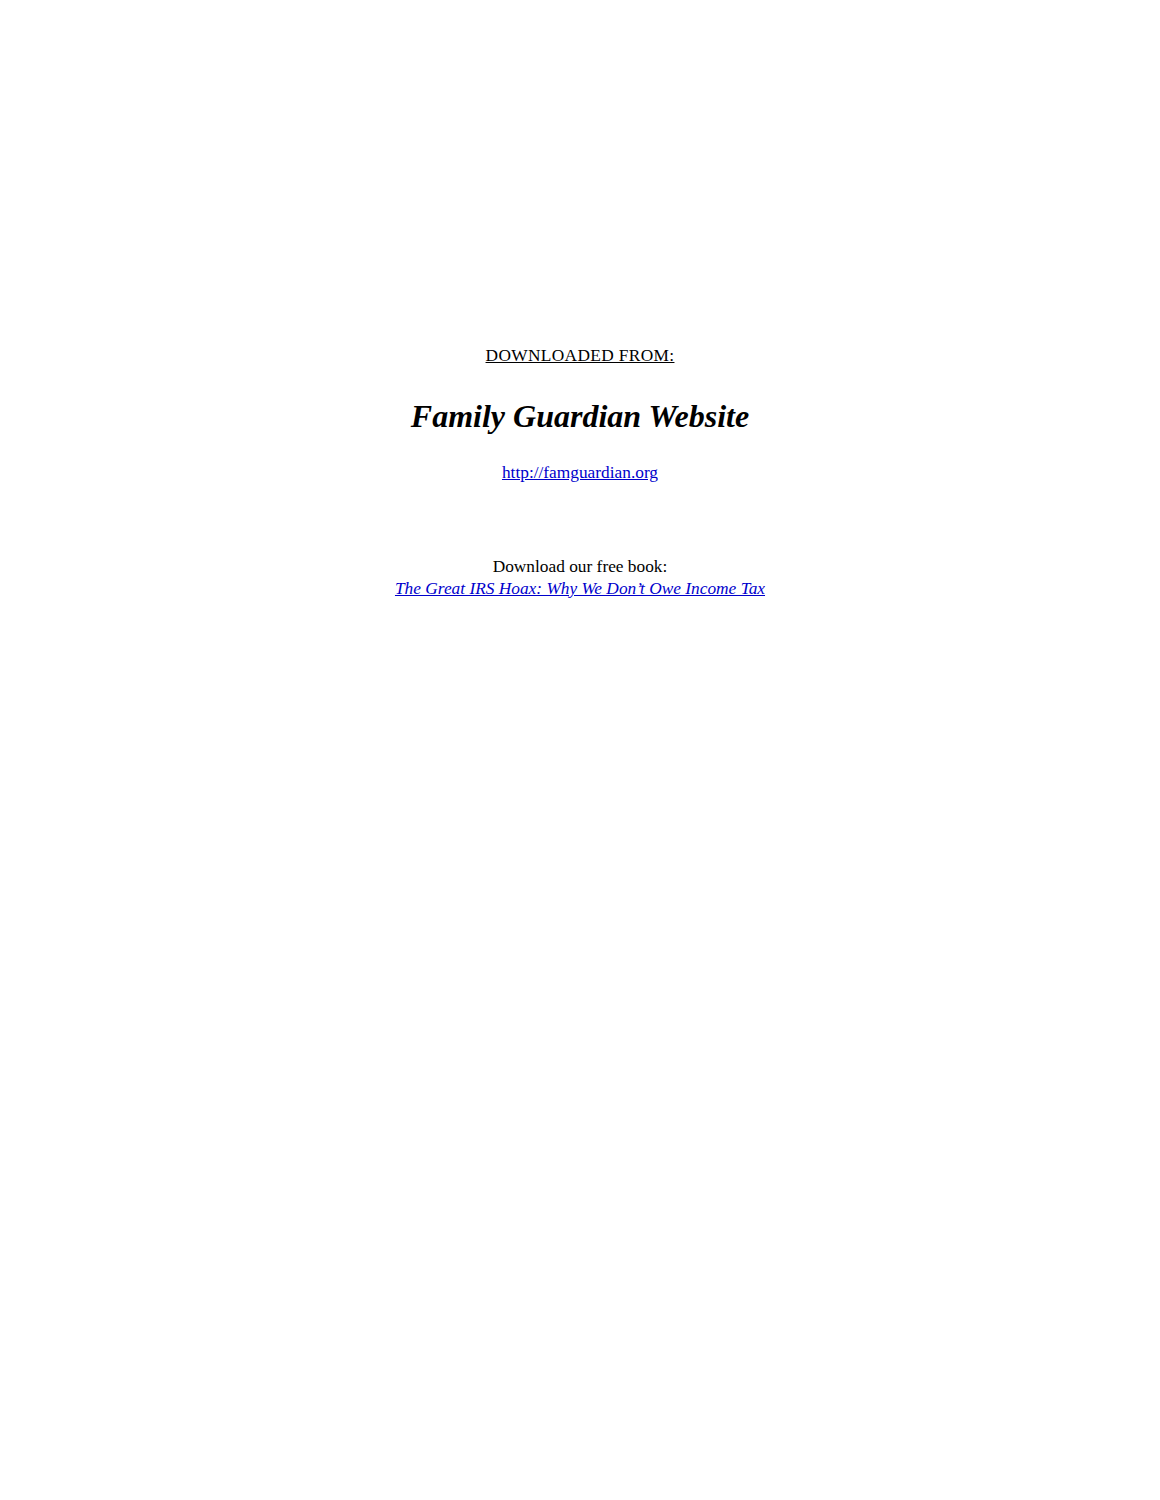DOWNLOADED FROM:
Family Guardian Website
http://famguardian.org
Download our free book:
The Great IRS Hoax: Why We Don’t Owe Income Tax